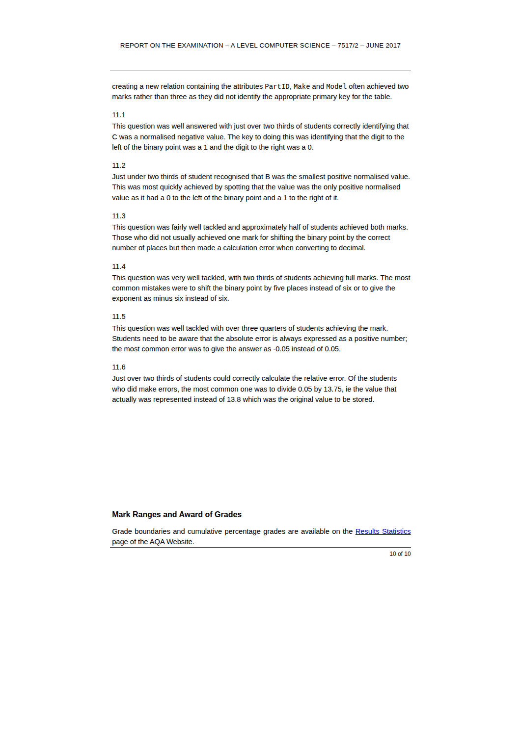REPORT ON THE EXAMINATION – A LEVEL COMPUTER SCIENCE – 7517/2 – JUNE 2017
creating a new relation containing the attributes PartID, Make and Model often achieved two marks rather than three as they did not identify the appropriate primary key for the table.
11.1
This question was well answered with just over two thirds of students correctly identifying that C was a normalised negative value. The key to doing this was identifying that the digit to the left of the binary point was a 1 and the digit to the right was a 0.
11.2
Just under two thirds of student recognised that B was the smallest positive normalised value. This was most quickly achieved by spotting that the value was the only positive normalised value as it had a 0 to the left of the binary point and a 1 to the right of it.
11.3
This question was fairly well tackled and approximately half of students achieved both marks. Those who did not usually achieved one mark for shifting the binary point by the correct number of places but then made a calculation error when converting to decimal.
11.4
This question was very well tackled, with two thirds of students achieving full marks. The most common mistakes were to shift the binary point by five places instead of six or to give the exponent as minus six instead of six.
11.5
This question was well tackled with over three quarters of students achieving the mark. Students need to be aware that the absolute error is always expressed as a positive number; the most common error was to give the answer as -0.05 instead of 0.05.
11.6
Just over two thirds of students could correctly calculate the relative error. Of the students who did make errors, the most common one was to divide 0.05 by 13.75, ie the value that actually was represented instead of 13.8 which was the original value to be stored.
Mark Ranges and Award of Grades
Grade boundaries and cumulative percentage grades are available on the Results Statistics page of the AQA Website.
10 of 10